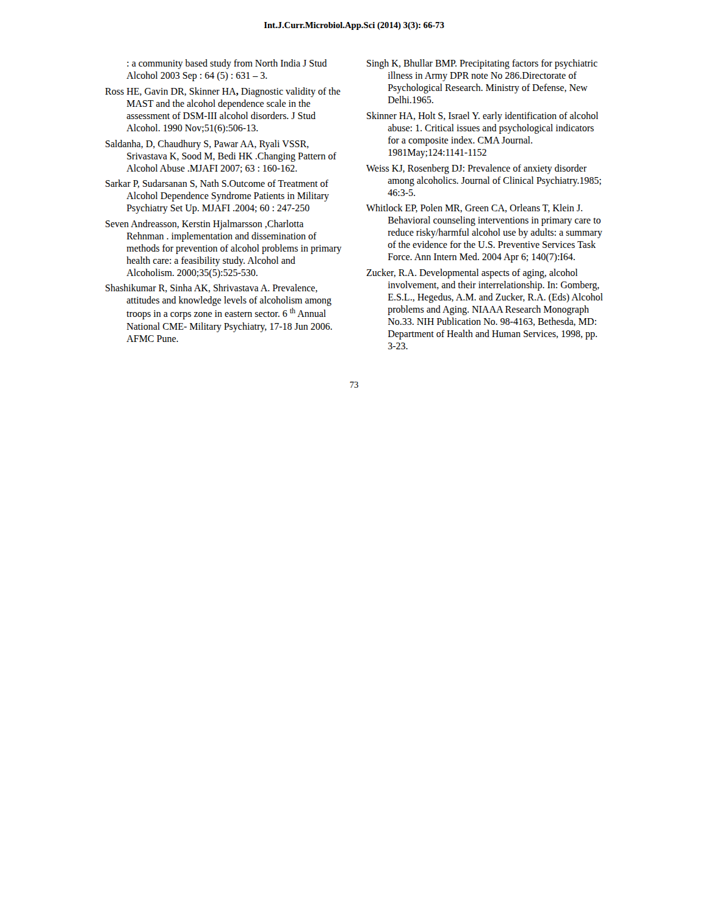Int.J.Curr.Microbiol.App.Sci (2014) 3(3): 66-73
: a community based study from North India J Stud Alcohol 2003 Sep : 64 (5) : 631 – 3.
Ross HE, Gavin DR, Skinner HA, Diagnostic validity of the MAST and the alcohol dependence scale in the assessment of DSM-III alcohol disorders. J Stud Alcohol. 1990 Nov;51(6):506-13.
Saldanha, D, Chaudhury S, Pawar AA, Ryali VSSR, Srivastava K, Sood M, Bedi HK .Changing Pattern of Alcohol Abuse .MJAFI 2007; 63 : 160-162.
Sarkar P, Sudarsanan S, Nath S.Outcome of Treatment of Alcohol Dependence Syndrome Patients in Military Psychiatry Set Up. MJAFI .2004; 60 : 247-250
Seven Andreasson, Kerstin Hjalmarsson ,Charlotta Rehnman . implementation and dissemination of methods for prevention of alcohol problems in primary health care: a feasibility study. Alcohol and Alcoholism. 2000;35(5):525-530.
Shashikumar R, Sinha AK, Shrivastava A. Prevalence, attitudes and knowledge levels of alcoholism among troops in a corps zone in eastern sector. 6 th Annual National CME- Military Psychiatry, 17-18 Jun 2006. AFMC Pune.
Singh K, Bhullar BMP. Precipitating factors for psychiatric illness in Army DPR note No 286.Directorate of Psychological Research. Ministry of Defense, New Delhi.1965.
Skinner HA, Holt S, Israel Y. early identification of alcohol abuse: 1. Critical issues and psychological indicators for a composite index. CMA Journal. 1981May;124:1141-1152
Weiss KJ, Rosenberg DJ: Prevalence of anxiety disorder among alcoholics. Journal of Clinical Psychiatry.1985; 46:3-5.
Whitlock EP, Polen MR, Green CA, Orleans T, Klein J. Behavioral counseling interventions in primary care to reduce risky/harmful alcohol use by adults: a summary of the evidence for the U.S. Preventive Services Task Force. Ann Intern Med. 2004 Apr 6; 140(7):I64.
Zucker, R.A. Developmental aspects of aging, alcohol involvement, and their interrelationship. In: Gomberg, E.S.L., Hegedus, A.M. and Zucker, R.A. (Eds) Alcohol problems and Aging. NIAAA Research Monograph No.33. NIH Publication No. 98-4163, Bethesda, MD: Department of Health and Human Services, 1998, pp. 3-23.
73